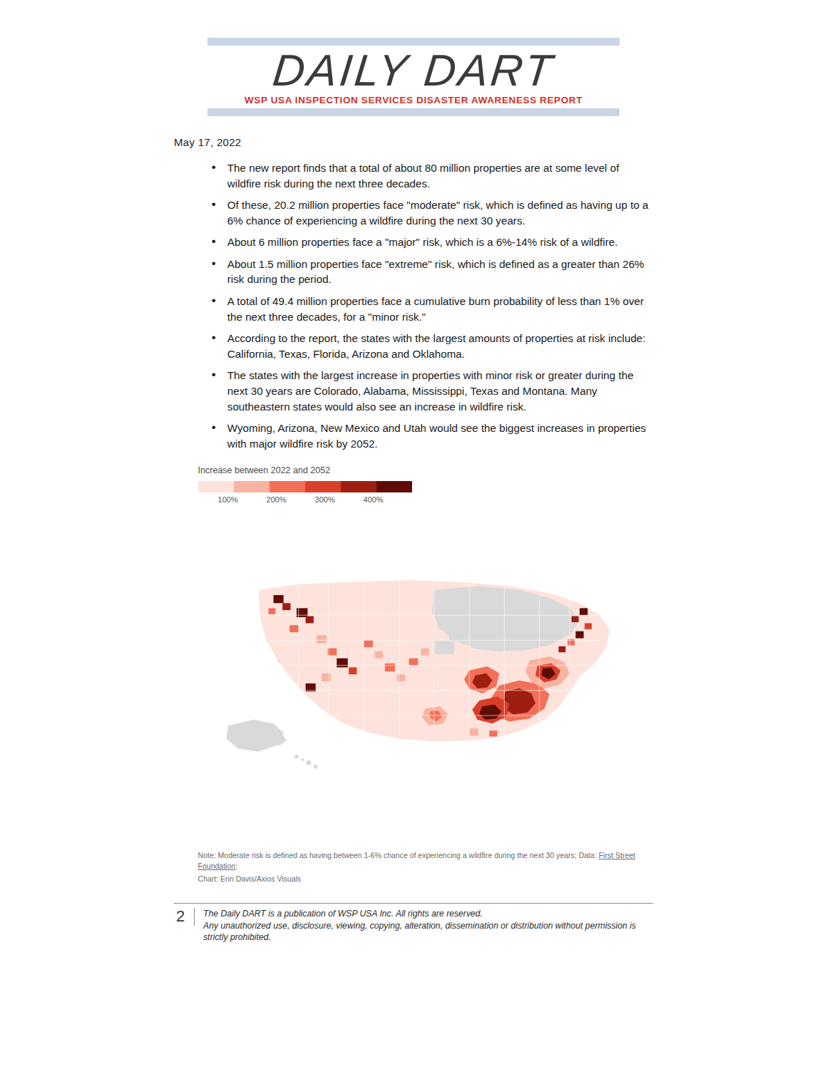DAILY DART
WSP USA Inspection Services Disaster Awareness Report
May 17, 2022
The new report finds that a total of about 80 million properties are at some level of wildfire risk during the next three decades.
Of these, 20.2 million properties face "moderate" risk, which is defined as having up to a 6% chance of experiencing a wildfire during the next 30 years.
About 6 million properties face a "major" risk, which is a 6%-14% risk of a wildfire.
About 1.5 million properties face "extreme" risk, which is defined as a greater than 26% risk during the period.
A total of 49.4 million properties face a cumulative burn probability of less than 1% over the next three decades, for a "minor risk."
According to the report, the states with the largest amounts of properties at risk include: California, Texas, Florida, Arizona and Oklahoma.
The states with the largest increase in properties with minor risk or greater during the next 30 years are Colorado, Alabama, Mississippi, Texas and Montana. Many southeastern states would also see an increase in wildfire risk.
Wyoming, Arizona, New Mexico and Utah would see the biggest increases in properties with major wildfire risk by 2052.
Increase between 2022 and 2052
100% 200% 300% 400%
Note: Moderate risk is defined as having between 1-6% chance of experiencing a wildfire during the next 30 years; Data: First Street Foundation;
Chart: Erin Davis/Axios Visuals
2
The Daily DART is a publication of WSP USA Inc. All rights are reserved.
Any unauthorized use, disclosure, viewing, copying, alteration, dissemination or distribution without permission is strictly prohibited.